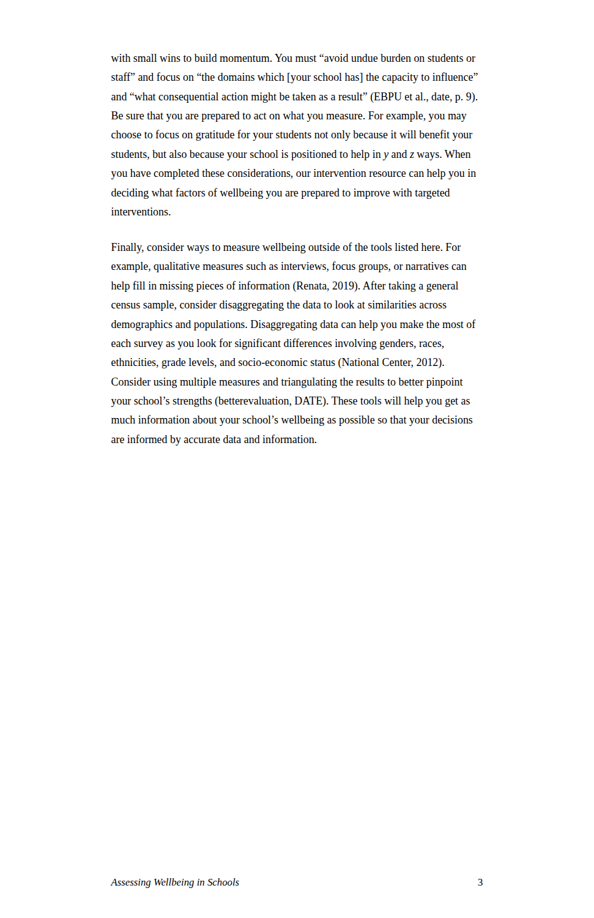with small wins to build momentum. You must “avoid undue burden on students or staff” and focus on “the domains which [your school has] the capacity to influence” and “what consequential action might be taken as a result” (EBPU et al., date, p. 9). Be sure that you are prepared to act on what you measure. For example, you may choose to focus on gratitude for your students not only because it will benefit your students, but also because your school is positioned to help in y and z ways. When you have completed these considerations, our intervention resource can help you in deciding what factors of wellbeing you are prepared to improve with targeted interventions.
Finally, consider ways to measure wellbeing outside of the tools listed here. For example, qualitative measures such as interviews, focus groups, or narratives can help fill in missing pieces of information (Renata, 2019). After taking a general census sample, consider disaggregating the data to look at similarities across demographics and populations. Disaggregating data can help you make the most of each survey as you look for significant differences involving genders, races, ethnicities, grade levels, and socio-economic status (National Center, 2012). Consider using multiple measures and triangulating the results to better pinpoint your school’s strengths (betterevaluation, DATE). These tools will help you get as much information about your school’s wellbeing as possible so that your decisions are informed by accurate data and information.
Assessing Wellbeing in Schools 3